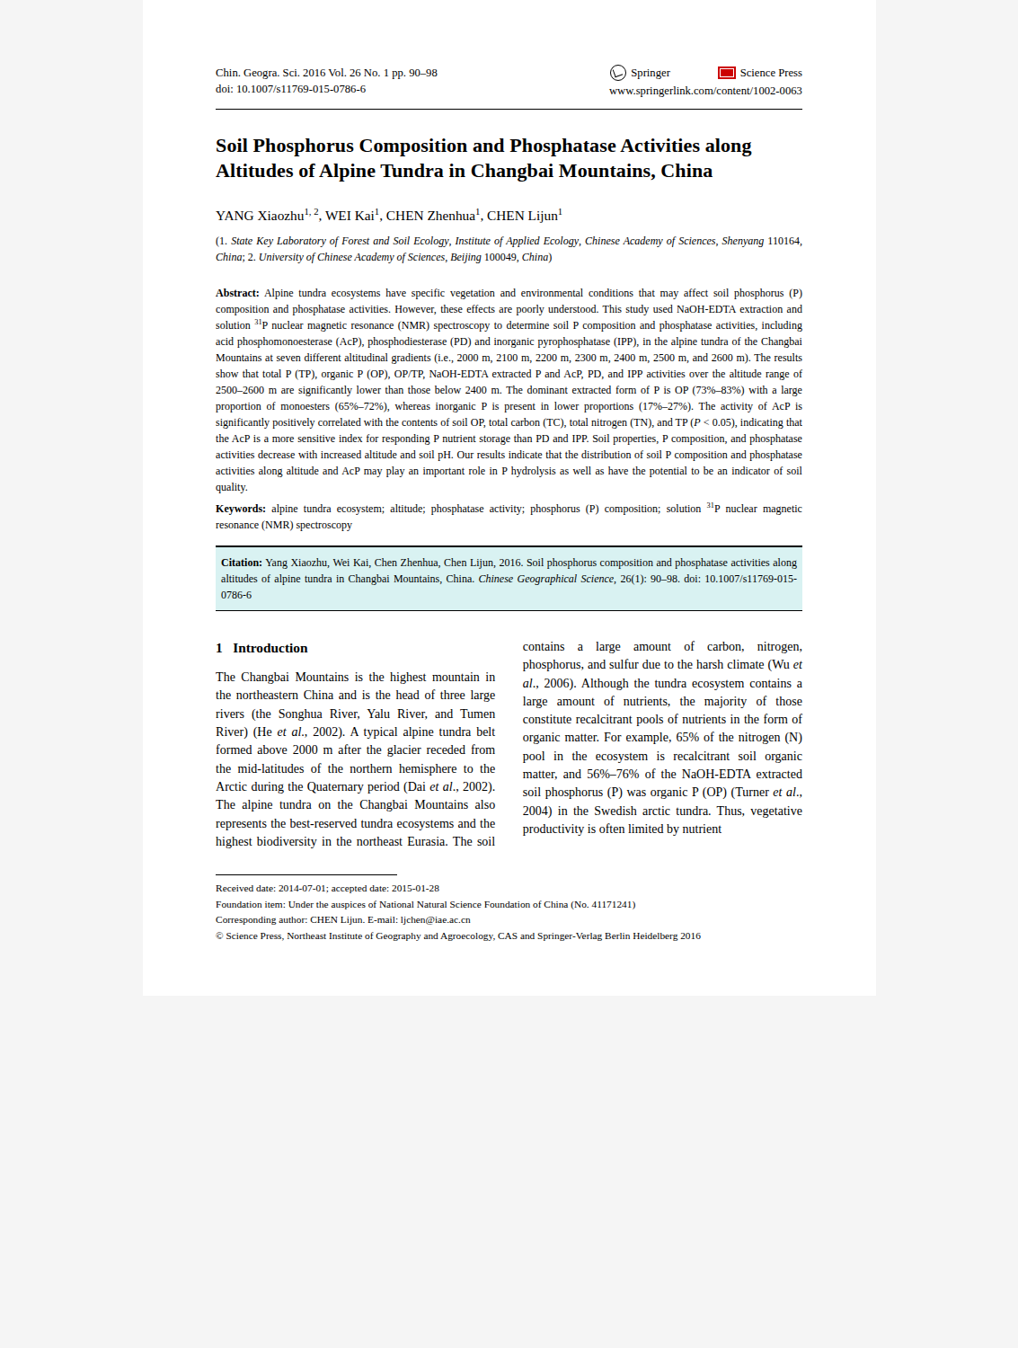Chin. Geogra. Sci. 2016 Vol. 26 No. 1 pp. 90–98
doi: 10.1007/s11769-015-0786-6
Springer Science Press
www.springerlink.com/content/1002-0063
Soil Phosphorus Composition and Phosphatase Activities along Altitudes of Alpine Tundra in Changbai Mountains, China
YANG Xiaozhu1, 2, WEI Kai1, CHEN Zhenhua1, CHEN Lijun1
(1. State Key Laboratory of Forest and Soil Ecology, Institute of Applied Ecology, Chinese Academy of Sciences, Shenyang 110164, China; 2. University of Chinese Academy of Sciences, Beijing 100049, China)
Abstract: Alpine tundra ecosystems have specific vegetation and environmental conditions that may affect soil phosphorus (P) composition and phosphatase activities. However, these effects are poorly understood. This study used NaOH-EDTA extraction and solution 31P nuclear magnetic resonance (NMR) spectroscopy to determine soil P composition and phosphatase activities, including acid phosphomonoesterase (AcP), phosphodiesterase (PD) and inorganic pyrophosphatase (IPP), in the alpine tundra of the Changbai Mountains at seven different altitudinal gradients (i.e., 2000 m, 2100 m, 2200 m, 2300 m, 2400 m, 2500 m, and 2600 m). The results show that total P (TP), organic P (OP), OP/TP, NaOH-EDTA extracted P and AcP, PD, and IPP activities over the altitude range of 2500–2600 m are significantly lower than those below 2400 m. The dominant extracted form of P is OP (73%–83%) with a large proportion of monoesters (65%–72%), whereas inorganic P is present in lower proportions (17%–27%). The activity of AcP is significantly positively correlated with the contents of soil OP, total carbon (TC), total nitrogen (TN), and TP (P < 0.05), indicating that the AcP is a more sensitive index for responding P nutrient storage than PD and IPP. Soil properties, P composition, and phosphatase activities decrease with increased altitude and soil pH. Our results indicate that the distribution of soil P composition and phosphatase activities along altitude and AcP may play an important role in P hydrolysis as well as have the potential to be an indicator of soil quality.
Keywords: alpine tundra ecosystem; altitude; phosphatase activity; phosphorus (P) composition; solution 31P nuclear magnetic resonance (NMR) spectroscopy
Citation: Yang Xiaozhu, Wei Kai, Chen Zhenhua, Chen Lijun, 2016. Soil phosphorus composition and phosphatase activities along altitudes of alpine tundra in Changbai Mountains, China. Chinese Geographical Science, 26(1): 90–98. doi: 10.1007/s11769-015-0786-6
1 Introduction
The Changbai Mountains is the highest mountain in the northeastern China and is the head of three large rivers (the Songhua River, Yalu River, and Tumen River) (He et al., 2002). A typical alpine tundra belt formed above 2000 m after the glacier receded from the mid-latitudes of the northern hemisphere to the Arctic during the Quaternary period (Dai et al., 2002). The alpine tundra on the Changbai Mountains also represents the best-reserved tundra ecosystems and the highest biodiversity in the northeast Eurasia. The soil contains a large amount of carbon, nitrogen, phosphorus, and sulfur due to the harsh climate (Wu et al., 2006). Although the tundra ecosystem contains a large amount of nutrients, the majority of those constitute recalcitrant pools of nutrients in the form of organic matter. For example, 65% of the nitrogen (N) pool in the ecosystem is recalcitrant soil organic matter, and 56%–76% of the NaOH-EDTA extracted soil phosphorus (P) was organic P (OP) (Turner et al., 2004) in the Swedish arctic tundra. Thus, vegetative productivity is often limited by nutrient
Received date: 2014-07-01; accepted date: 2015-01-28
Foundation item: Under the auspices of National Natural Science Foundation of China (No. 41171241)
Corresponding author: CHEN Lijun. E-mail: ljchen@iae.ac.cn
© Science Press, Northeast Institute of Geography and Agroecology, CAS and Springer-Verlag Berlin Heidelberg 2016